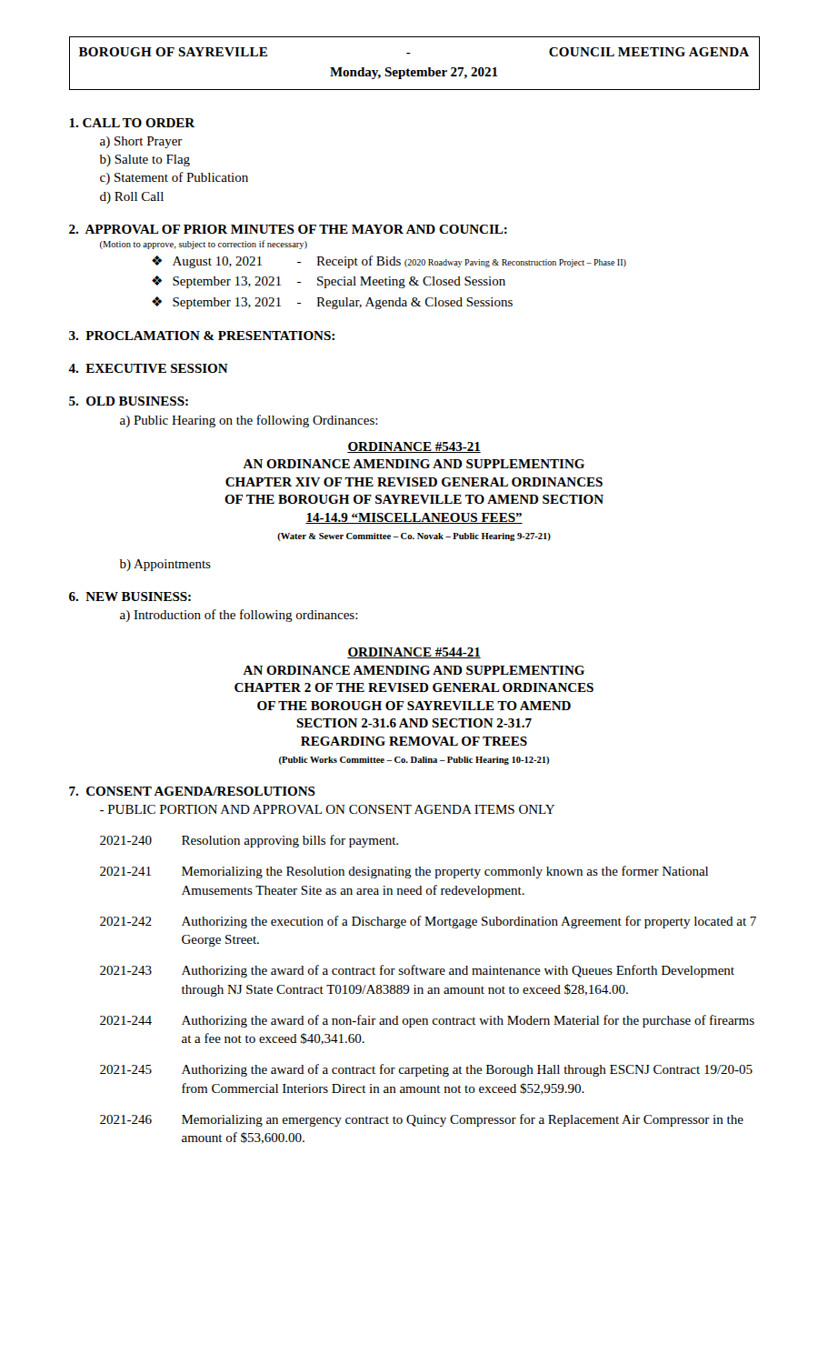BOROUGH OF SAYREVILLE - COUNCIL MEETING AGENDA
Monday, September 27, 2021
1. CALL TO ORDER
a) Short Prayer
b) Salute to Flag
c) Statement of Publication
d) Roll Call
2. APPROVAL OF PRIOR MINUTES OF THE MAYOR AND COUNCIL:
(Motion to approve, subject to correction if necessary)
| ❖ | August 10, 2021 | - | Receipt of Bids (2020 Roadway Paving & Reconstruction Project – Phase II) |
| ❖ | September 13, 2021 | - | Special Meeting & Closed Session |
| ❖ | September 13, 2021 | - | Regular, Agenda & Closed Sessions |
3. PROCLAMATION & PRESENTATIONS:
4. EXECUTIVE SESSION
5. OLD BUSINESS:
a) Public Hearing on the following Ordinances:
ORDINANCE #543-21
AN ORDINANCE AMENDING AND SUPPLEMENTING
CHAPTER XIV OF THE REVISED GENERAL ORDINANCES
OF THE BOROUGH OF SAYREVILLE TO AMEND SECTION
14-14.9 “MISCELLANEOUS FEES”
(Water & Sewer Committee – Co. Novak – Public Hearing 9-27-21)
b) Appointments
6. NEW BUSINESS:
a) Introduction of the following ordinances:
ORDINANCE #544-21
AN ORDINANCE AMENDING AND SUPPLEMENTING
CHAPTER 2 OF THE REVISED GENERAL ORDINANCES
OF THE BOROUGH OF SAYREVILLE TO AMEND
SECTION 2-31.6 AND SECTION 2-31.7
REGARDING REMOVAL OF TREES
(Public Works Committee – Co. Dalina – Public Hearing 10-12-21)
7. CONSENT AGENDA/RESOLUTIONS
- PUBLIC PORTION AND APPROVAL ON CONSENT AGENDA ITEMS ONLY
| 2021-240 | Resolution approving bills for payment. |
| 2021-241 | Memorializing the Resolution designating the property commonly known as the former National Amusements Theater Site as an area in need of redevelopment. |
| 2021-242 | Authorizing the execution of a Discharge of Mortgage Subordination Agreement for property located at 7 George Street. |
| 2021-243 | Authorizing the award of a contract for software and maintenance with Queues Enforth Development through NJ State Contract T0109/A83889 in an amount not to exceed $28,164.00. |
| 2021-244 | Authorizing the award of a non-fair and open contract with Modern Material for the purchase of firearms at a fee not to exceed $40,341.60. |
| 2021-245 | Authorizing the award of a contract for carpeting at the Borough Hall through ESCNJ Contract 19/20-05 from Commercial Interiors Direct in an amount not to exceed $52,959.90. |
| 2021-246 | Memorializing an emergency contract to Quincy Compressor for a Replacement Air Compressor in the amount of $53,600.00. |